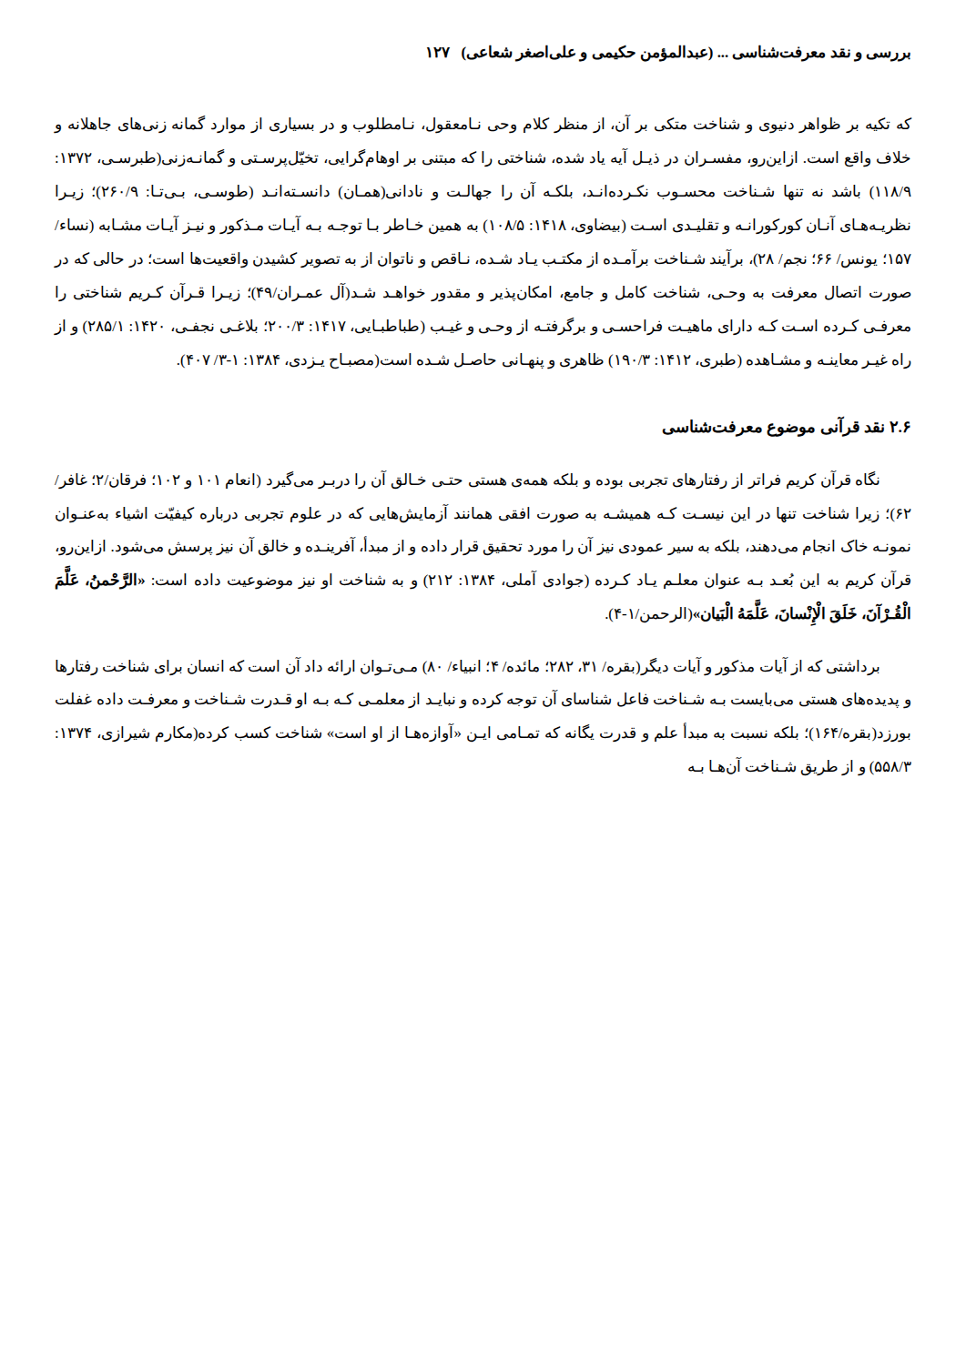بررسی و نقد معرفت‌شناسی ... (عبدالمؤمن حکیمی و علی‌اصغر شعاعی) ۱۲۷
که تکیه بر ظواهر دنیوی و شناخت متکی بر آن، از منظر کلام وحی نـامعقول، نـامطلوب و در بسیاری از موارد گمانه زنی‌های جاهلانه و خلاف واقع است. ازاین‌رو، مفسـران در ذیـل آیه یاد شده، شناختی را که مبتنی بر اوهام‌گرایی، تخیّل‌پرسـتی و گمانـه‌زنی(طبرسـی، ۱۳۷۲: ۱۱۸/۹) باشد نه تنها شـناخت محسـوب نکـرده‌انـد، بلکـه آن را جهالـت و نادانی(همـان) دانسـته‌انـد (طوسـی، بـی‌تـا: ۲۶۰/۹)؛ زیـرا نظریـه‌هـای آنـان کورکورانـه و تقلیـدی اسـت (بیضاوی، ۱۴۱۸: ۱۰۸/۵) به همین خـاطر بـا توجـه بـه آیـات مـذکور و نیـز آیـات مشـابه (نساء/ ۱۵۷؛ یونس/ ۶۶؛ نجم/ ۲۸)، برآیند شـناخت برآمـده از مکتـب یـاد شـده، نـاقص و ناتوان از به تصویر کشیدن واقعیت‌ها است؛ در حالی که در صورت اتصال معرفت به وحـی، شناخت کامل و جامع، امکان‌پذیر و مقدور خواهـد شـد(آل عمـران/۴۹)؛ زیـرا قـرآن کـریم شناختی را معرفـی کـرده اسـت کـه دارای ماهیـت فراحسـی و برگرفتـه از وحـی و غیـب (طباطبـایی، ۱۴۱۷: ۲۰۰/۳؛ بلاغـی نجفـی، ۱۴۲۰: ۲۸۵/۱) و از راه غیـر معاینـه و مشـاهده (طبری، ۱۴۱۲: ۱۹۰/۳) ظاهری و پنهـانی حاصـل شـده است(مصبـاح یـزدی، ۱۳۸۴: ۱-۳/ ۴۰۷).
۲.۶ نقد قرآنی موضوع معرفت‌شناسی
نگاه قرآن کریم فراتر از رفتارهای تجربی بوده و بلکه همه‌ی هستی حتـی خـالق آن را دربـر می‌گیرد (انعام ۱۰۱ و ۱۰۲؛ فرقان/۲؛ غافر/۶۲)؛ زیرا شناخت تنها در این نیسـت کـه همیشـه به صورت افقی همانند آزمایش‌هایی که در علوم تجربی درباره کیفیّت اشیاء به‌عنـوان نمونـه خاک انجام می‌دهند، بلکه به سیر عمودی نیز آن را مورد تحقیق قرار داده و از مبدأ، آفرینـده و خالق آن نیز پرسش می‌شود. ازاین‌رو، قرآن کریم به این بُعـد بـه عنوان معلـم یـاد کـرده (جوادی آملی، ۱۳۸۴: ۲۱۲) و به شناخت او نیز موضوعیت داده است: «الرَّحْمنُ، عَلَّمَ الْقُـرْآنَ، خَلَقَ الْإِنْسانَ، عَلَّمَهُ الْبَیان»(الرحمن/۱-۴).
برداشتی که از آیات مذکور و آیات دیگر(بقره/ ۳۱، ۲۸۲؛ مائده/ ۴؛ انبیاء/ ۸۰) مـی‌تـوان ارائه داد آن است که انسان برای شناخت رفتارها و پدیده‌های هستی می‌بایست بـه شـناخت فاعل شناسای آن توجه کرده و نبایـد از معلمـی کـه بـه او قـدرت شـناخت و معرفـت داده غفلت بورزد(بقره/۱۶۴)؛ بلکه نسبت به مبدأ علم و قدرت یگانه که تمـامی ایـن «آوازه‌هـا از او است» شناخت کسب کرده(مکارم شیرازی، ۱۳۷۴: ۵۵۸/۳) و از طریق شـناخت آن‌هـا بـه